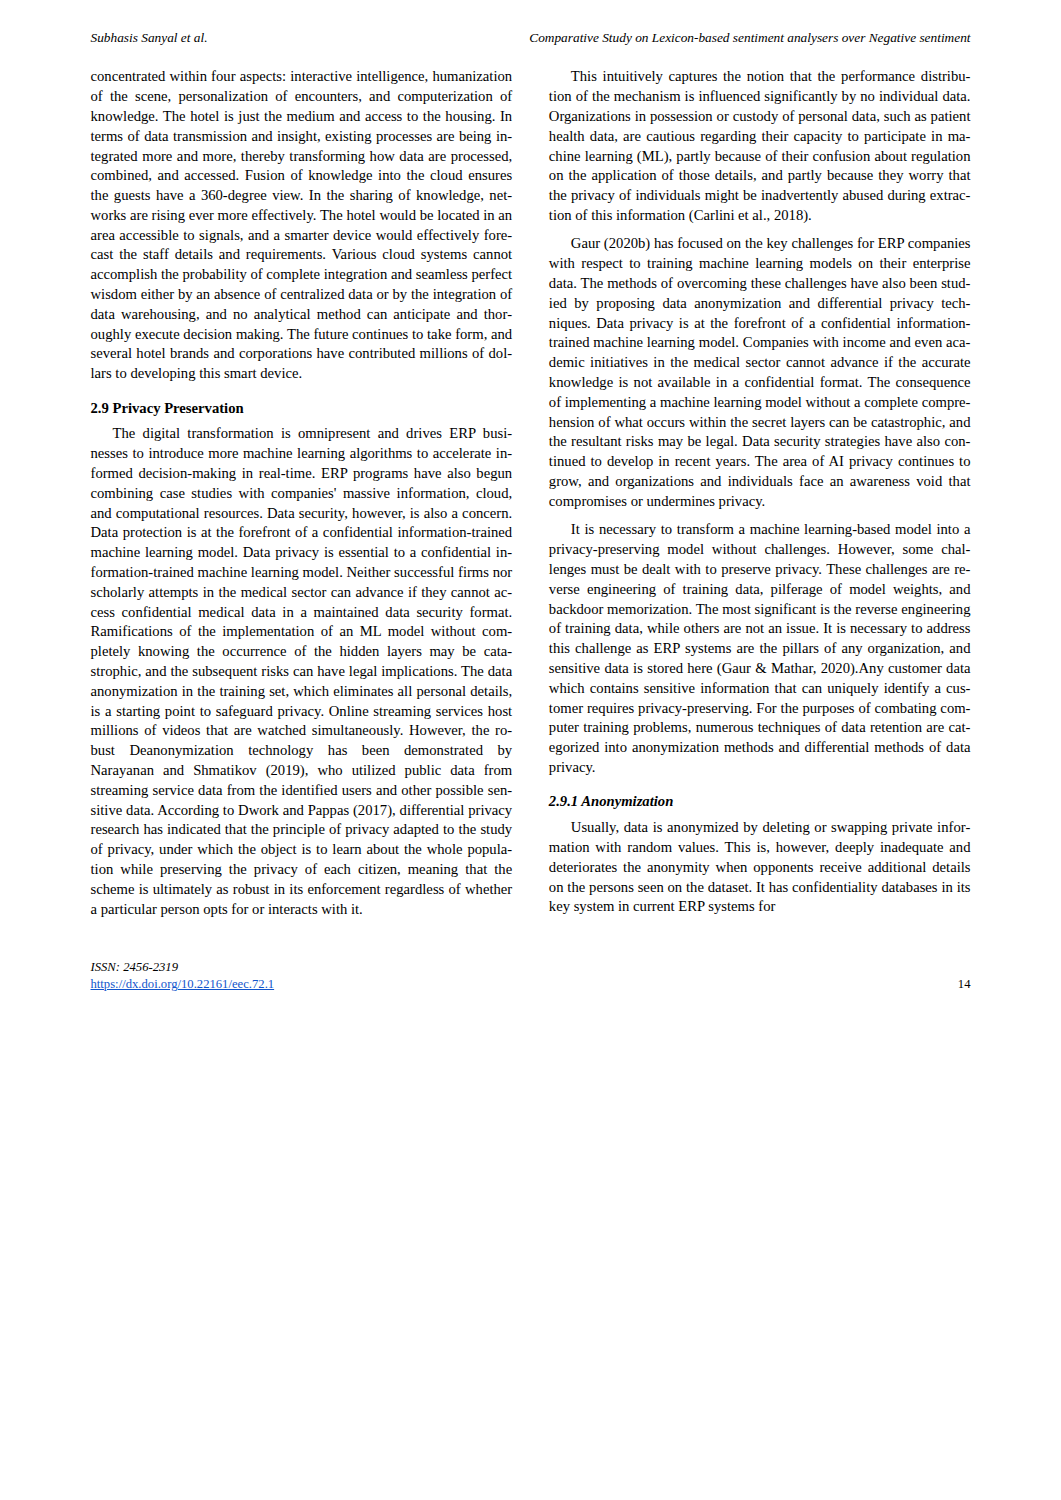Subhasis Sanyal et al.
Comparative Study on Lexicon-based sentiment analysers over Negative sentiment
concentrated within four aspects: interactive intelligence, humanization of the scene, personalization of encounters, and computerization of knowledge. The hotel is just the medium and access to the housing. In terms of data transmission and insight, existing processes are being integrated more and more, thereby transforming how data are processed, combined, and accessed. Fusion of knowledge into the cloud ensures the guests have a 360-degree view. In the sharing of knowledge, networks are rising ever more effectively. The hotel would be located in an area accessible to signals, and a smarter device would effectively forecast the staff details and requirements. Various cloud systems cannot accomplish the probability of complete integration and seamless perfect wisdom either by an absence of centralized data or by the integration of data warehousing, and no analytical method can anticipate and thoroughly execute decision making. The future continues to take form, and several hotel brands and corporations have contributed millions of dollars to developing this smart device.
2.9 Privacy Preservation
The digital transformation is omnipresent and drives ERP businesses to introduce more machine learning algorithms to accelerate informed decision-making in real-time. ERP programs have also begun combining case studies with companies' massive information, cloud, and computational resources. Data security, however, is also a concern. Data protection is at the forefront of a confidential information-trained machine learning model. Data privacy is essential to a confidential information-trained machine learning model. Neither successful firms nor scholarly attempts in the medical sector can advance if they cannot access confidential medical data in a maintained data security format. Ramifications of the implementation of an ML model without completely knowing the occurrence of the hidden layers may be catastrophic, and the subsequent risks can have legal implications. The data anonymization in the training set, which eliminates all personal details, is a starting point to safeguard privacy. Online streaming services host millions of videos that are watched simultaneously. However, the robust Deanonymization technology has been demonstrated by Narayanan and Shmatikov (2019), who utilized public data from streaming service data from the identified users and other possible sensitive data. According to Dwork and Pappas (2017), differential privacy research has indicated that the principle of privacy adapted to the study of privacy, under which the object is to learn about the whole population while preserving the privacy of each citizen, meaning that the scheme is ultimately as robust in its enforcement regardless of whether a particular person opts for or interacts with it.
This intuitively captures the notion that the performance distribution of the mechanism is influenced significantly by no individual data. Organizations in possession or custody of personal data, such as patient health data, are cautious regarding their capacity to participate in machine learning (ML), partly because of their confusion about regulation on the application of those details, and partly because they worry that the privacy of individuals might be inadvertently abused during extraction of this information (Carlini et al., 2018).
Gaur (2020b) has focused on the key challenges for ERP companies with respect to training machine learning models on their enterprise data. The methods of overcoming these challenges have also been studied by proposing data anonymization and differential privacy techniques. Data privacy is at the forefront of a confidential information-trained machine learning model. Companies with income and even academic initiatives in the medical sector cannot advance if the accurate knowledge is not available in a confidential format. The consequence of implementing a machine learning model without a complete comprehension of what occurs within the secret layers can be catastrophic, and the resultant risks may be legal. Data security strategies have also continued to develop in recent years. The area of AI privacy continues to grow, and organizations and individuals face an awareness void that compromises or undermines privacy.
It is necessary to transform a machine learning-based model into a privacy-preserving model without challenges. However, some challenges must be dealt with to preserve privacy. These challenges are reverse engineering of training data, pilferage of model weights, and backdoor memorization. The most significant is the reverse engineering of training data, while others are not an issue. It is necessary to address this challenge as ERP systems are the pillars of any organization, and sensitive data is stored here (Gaur & Mathar, 2020).Any customer data which contains sensitive information that can uniquely identify a customer requires privacy-preserving. For the purposes of combating computer training problems, numerous techniques of data retention are categorized into anonymization methods and differential methods of data privacy.
2.9.1 Anonymization
Usually, data is anonymized by deleting or swapping private information with random values. This is, however, deeply inadequate and deteriorates the anonymity when opponents receive additional details on the persons seen on the dataset. It has confidentiality databases in its key system in current ERP systems for
ISSN: 2456-2319
https://dx.doi.org/10.22161/eec.72.1
14